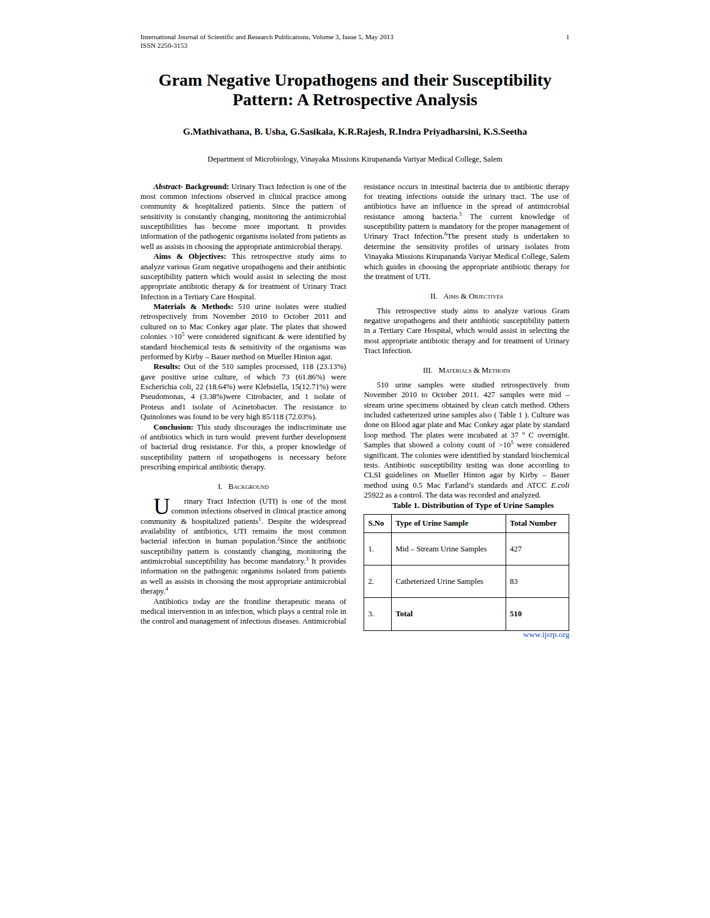International Journal of Scientific and Research Publications, Volume 3, Issue 5, May 2013
ISSN 2250-3153 1
Gram Negative Uropathogens and their Susceptibility Pattern: A Retrospective Analysis
G.Mathivathana, B. Usha, G.Sasikala, K.R.Rajesh, R.Indra Priyadharsini, K.S.Seetha
Department of Microbiology, Vinayaka Missions Kirupananda Variyar Medical College, Salem
Abstract- Background: Urinary Tract Infection is one of the most common infections observed in clinical practice among community & hospitalized patients. Since the pattern of sensitivity is constantly changing, monitoring the antimicrobial susceptibilities has become more important. It provides information of the pathogenic organisms isolated from patients as well as assists in choosing the appropriate antimicrobial therapy.
Aims & Objectives: This retrospective study aims to analyze various Gram negative uropathogens and their antibiotic susceptibility pattern which would assist in selecting the most appropriate antibiotic therapy & for treatment of Urinary Tract Infection in a Tertiary Care Hospital.
Materials & Methods: 510 urine isolates were studied retrospectively from November 2010 to October 2011 and cultured on to Mac Conkey agar plate. The plates that showed colonies >105 were considered significant & were identified by standard biochemical tests & sensitivity of the organisms was performed by Kirby – Bauer method on Mueller Hinton agar.
Results: Out of the 510 samples processed, 118 (23.13%) gave positive urine culture, of which 73 (61.86%) were Escherichia coli, 22 (18.64%) were Klebsiella, 15(12.71%) were Pseudomonas, 4 (3.38%)were Citrobacter, and 1 isolate of Proteus and1 isolate of Acinetobacter. The resistance to Quinolones was found to be very high 85/118 (72.03%).
Conclusion: This study discourages the indiscriminate use of antibiotics which in turn would prevent further development of bacterial drug resistance. For this, a proper knowledge of susceptibility pattern of uropathogens is necessary before prescribing empirical antibiotic therapy.
I. Background
Urinary Tract Infection (UTI) is one of the most common infections observed in clinical practice among community & hospitalized patients1. Despite the widespread availability of antibiotics, UTI remains the most common bacterial infection in human population.2Since the antibiotic susceptibility pattern is constantly changing, monitoring the antimicrobial susceptibility has become mandatory.3 It provides information on the pathogenic organisms isolated from patients as well as assists in choosing the most appropriate antimicrobial therapy.4
Antibiotics today are the frontline therapeutic means of medical intervention in an infection, which plays a central role in the control and management of infectious diseases. Antimicrobial resistance occurs in intestinal bacteria due to antibiotic therapy for treating infections outside the urinary tract. The use of antibiotics have an influence in the spread of antimicrobial resistance among bacteria.5 The current knowledge of susceptibility pattern is mandatory for the proper management of Urinary Tract Infection.6The present study is undertaken to determine the sensitivity profiles of urinary isolates from Vinayaka Missions Kirupananda Variyar Medical College, Salem which guides in choosing the appropriate antibiotic therapy for the treatment of UTI.
II. Aims & Objectives
This retrospective study aims to analyze various Gram negative uropathogens and their antibiotic susceptibility pattern in a Tertiary Care Hospital, which would assist in selecting the most appropriate antibiotic therapy and for treatment of Urinary Tract Infection.
III. Materials & Methods
510 urine samples were studied retrospectively from November 2010 to October 2011. 427 samples were mid – stream urine specimens obtained by clean catch method. Others included catheterized urine samples also ( Table 1 ). Culture was done on Blood agar plate and Mac Conkey agar plate by standard loop method. The plates were incubated at 37 o C overnight. Samples that showed a colony count of >105 were considered significant. The colonies were identified by standard biochemical tests. Antibiotic susceptibility testing was done according to CLSI guidelines on Mueller Hinton agar by Kirby – Bauer method using 0.5 Mac Farland’s standards and ATCC E.coli 25922 as a control. The data was recorded and analyzed.
Table 1. Distribution of Type of Urine Samples
| S.No | Type of Urine Sample | Total Number |
| --- | --- | --- |
| 1. | Mid – Stream Urine Samples | 427 |
| 2. | Catheterized Urine Samples | 83 |
| 3. | Total | 510 |
www.ijsrp.org